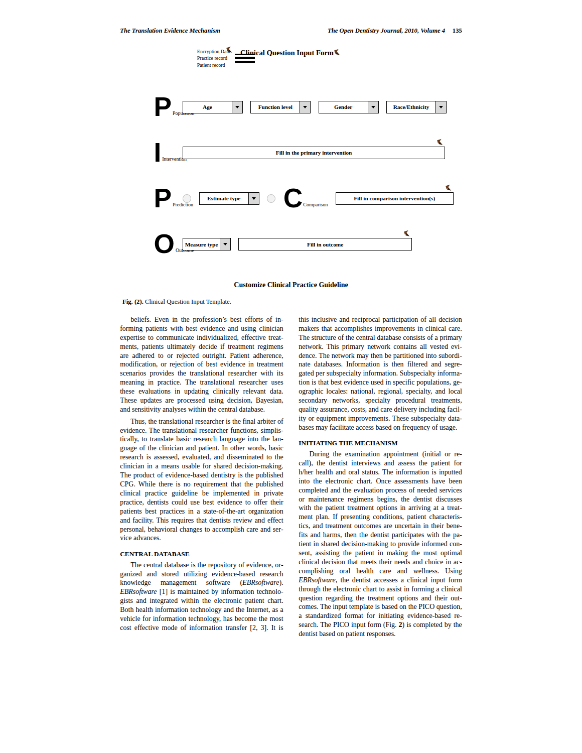The Translation Evidence Mechanism
The Open Dentistry Journal, 2010, Volume 4 135
Encryption Data Practice record Patient record
Clinical Question Input Form
PPopulation
Age
Function level
Gender
Race/Ethnicity
IIntervention
Fill in the primary intervention
PPrediction
Estimate type
CComparison
Fill in comparison intervention(s)
OOutcome
Measure type
Fill in outcome
Customize Clinical Practice Guideline
Fig. (2). Clinical Question Input Template.
beliefs. Even in the profession’s best efforts of informing patients with best evidence and using clinician expertise to communicate individualized, effective treatments, patients ultimately decide if treatment regimens are adhered to or rejected outright. Patient adherence, modification, or rejection of best evidence in treatment scenarios provides the translational researcher with its meaning in practice. The translational researcher uses these evaluations in updating clinically relevant data. These updates are processed using decision, Bayesian, and sensitivity analyses within the central database.
Thus, the translational researcher is the final arbiter of evidence. The translational researcher functions, simplistically, to translate basic research language into the language of the clinician and patient. In other words, basic research is assessed, evaluated, and disseminated to the clinician in a means usable for shared decision-making. The product of evidence-based dentistry is the published CPG. While there is no requirement that the published clinical practice guideline be implemented in private practice, dentists could use best evidence to offer their patients best practices in a state-of-the-art organization and facility. This requires that dentists review and effect personal, behavioral changes to accomplish care and service advances.
Central Database
The central database is the repository of evidence, organized and stored utilizing evidence-based research knowledge management software (EBRsoftware). EBRsoftware [1] is maintained by information technologists and integrated within the electronic patient chart. Both health information technology and the Internet, as a vehicle for information technology, has become the most cost effective mode of information transfer [2, 3]. It is this inclusive and reciprocal participation of all decision makers that accomplishes improvements in clinical care. The structure of the central database consists of a primary network. This primary network contains all vested evidence. The network may then be partitioned into subordinate databases. Information is then filtered and segregated per subspecialty information. Subspecialty information is that best evidence used in specific populations, geographic locales: national, regional, specialty, and local secondary networks, specialty procedural treatments, quality assurance, costs, and care delivery including facility or equipment improvements. These subspecialty databases may facilitate access based on frequency of usage.
Initiating the Mechanism
During the examination appointment (initial or recall), the dentist interviews and assess the patient for h/her health and oral status. The information is inputted into the electronic chart. Once assessments have been completed and the evaluation process of needed services or maintenance regimens begins, the dentist discusses with the patient treatment options in arriving at a treatment plan. If presenting conditions, patient characteristics, and treatment outcomes are uncertain in their benefits and harms, then the dentist participates with the patient in shared decision-making to provide informed consent, assisting the patient in making the most optimal clinical decision that meets their needs and choice in accomplishing oral health care and wellness. Using EBRsoftware, the dentist accesses a clinical input form through the electronic chart to assist in forming a clinical question regarding the treatment options and their outcomes. The input template is based on the PICO question, a standardized format for initiating evidence-based research. The PICO input form (Fig. 2) is completed by the dentist based on patient responses.